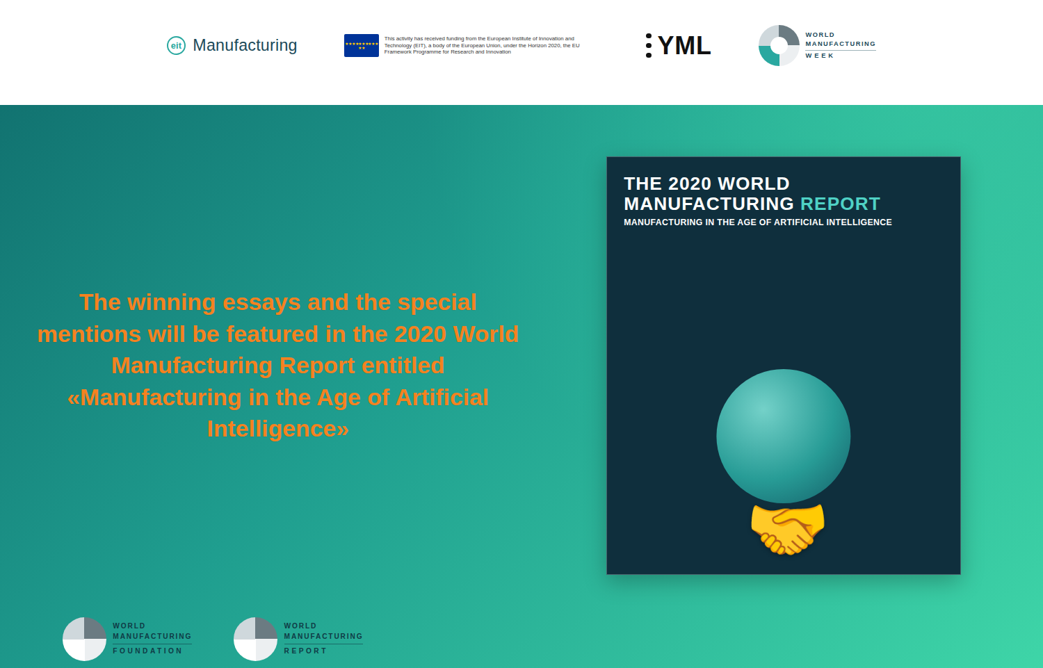eit Manufacturing
This activity has received funding from the European Institute of Innovation and Technology (EIT), a body of the European Union, under the Horizon 2020, the EU Framework Programme for Research and Innovation
YML
World
Manufacturing Week
The winning essays and the special mentions will be featured in the 2020 World Manufacturing Report entitled «Manufacturing in the Age of Artificial Intelligence»
The 2020 World Manufacturing Report
Manufacturing in the Age of Artificial Intelligence
🤝
World
Manufacturing Foundation
World
Manufacturing Report